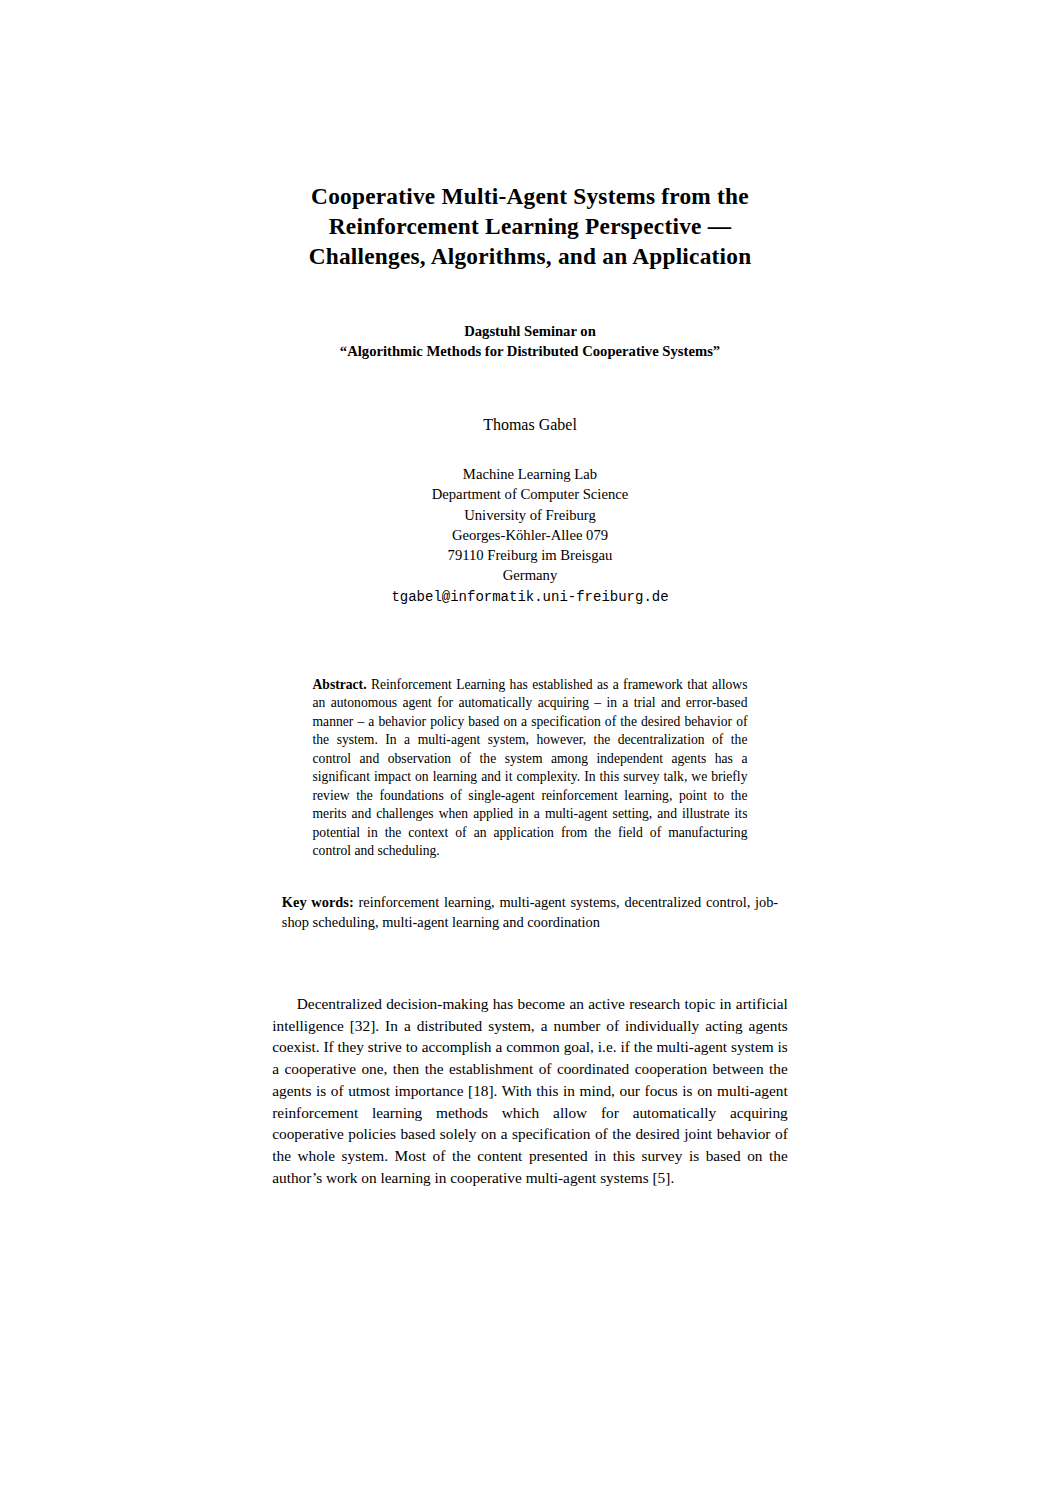Cooperative Multi-Agent Systems from the
Reinforcement Learning Perspective —
Challenges, Algorithms, and an Application
Dagstuhl Seminar on
“Algorithmic Methods for Distributed Cooperative Systems”
Thomas Gabel
Machine Learning Lab
Department of Computer Science
University of Freiburg
Georges-Köhler-Allee 079
79110 Freiburg im Breisgau
Germany
tgabel@informatik.uni-freiburg.de
Abstract. Reinforcement Learning has established as a framework that allows an autonomous agent for automatically acquiring – in a trial and error-based manner – a behavior policy based on a specification of the desired behavior of the system. In a multi-agent system, however, the decentralization of the control and observation of the system among independent agents has a significant impact on learning and it complexity. In this survey talk, we briefly review the foundations of single-agent reinforcement learning, point to the merits and challenges when applied in a multi-agent setting, and illustrate its potential in the context of an application from the field of manufacturing control and scheduling.
Key words: reinforcement learning, multi-agent systems, decentralized control, job-shop scheduling, multi-agent learning and coordination
Decentralized decision-making has become an active research topic in artificial intelligence [32]. In a distributed system, a number of individually acting agents coexist. If they strive to accomplish a common goal, i.e. if the multi-agent system is a cooperative one, then the establishment of coordinated cooperation between the agents is of utmost importance [18]. With this in mind, our focus is on multi-agent reinforcement learning methods which allow for automatically acquiring cooperative policies based solely on a specification of the desired joint behavior of the whole system. Most of the content presented in this survey is based on the author’s work on learning in cooperative multi-agent systems [5].